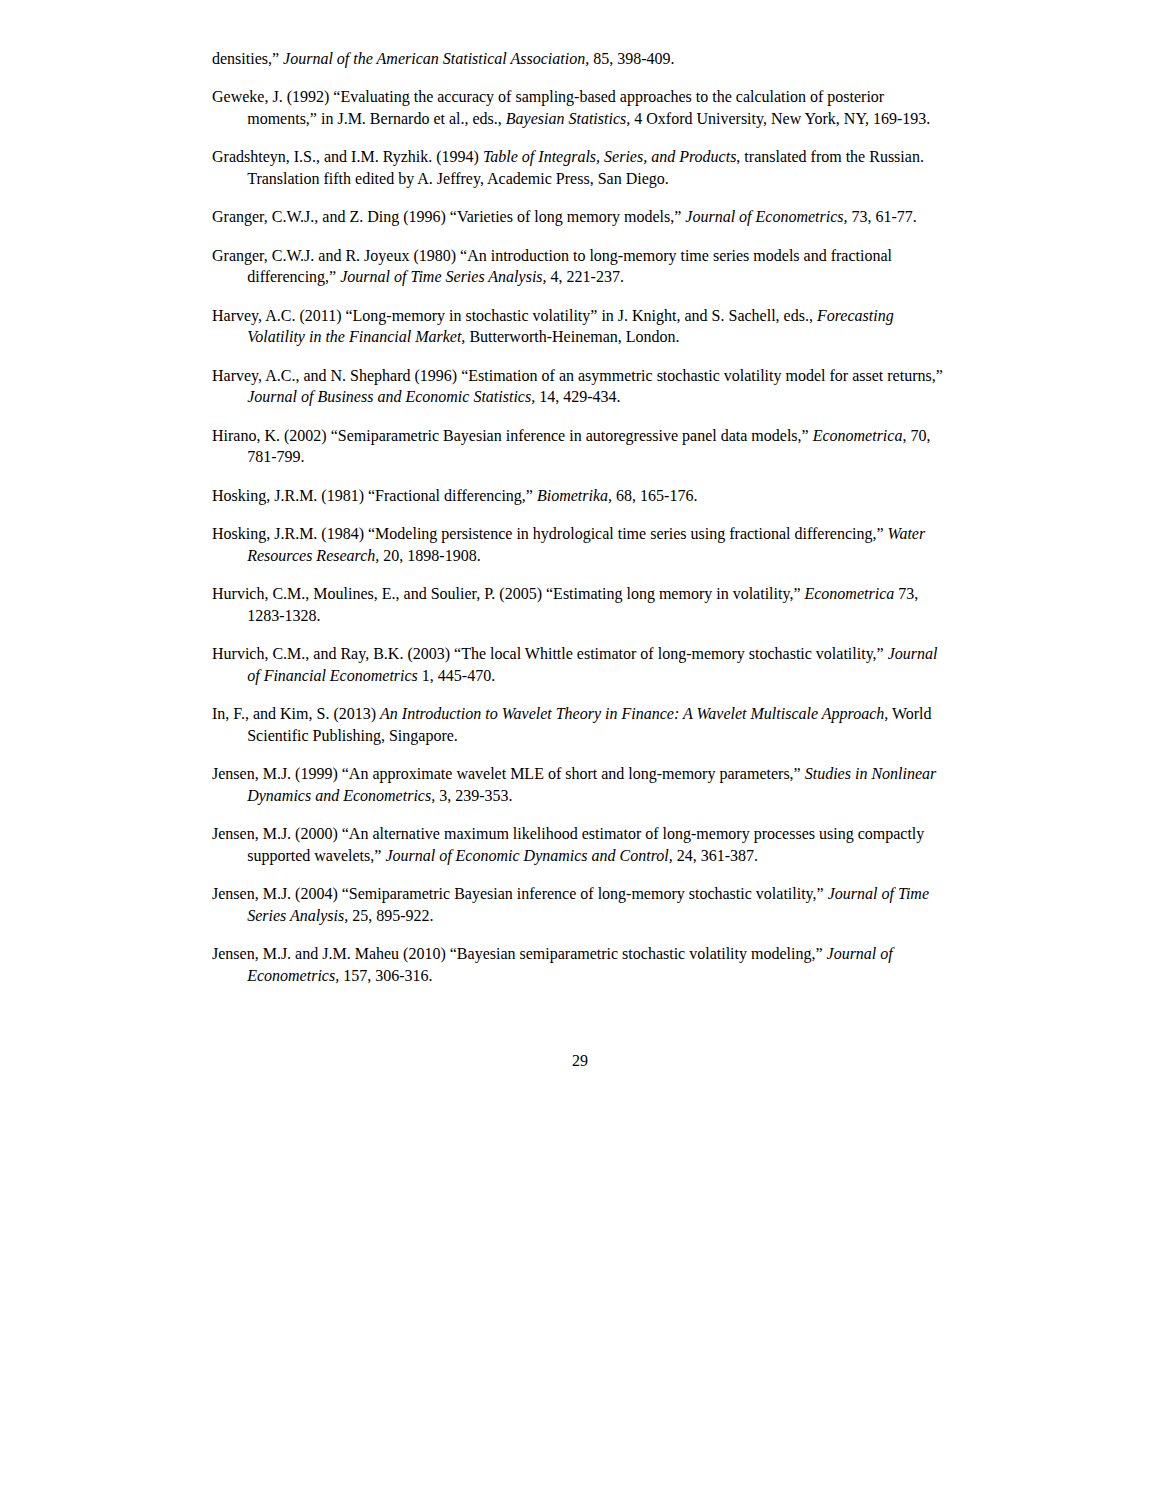densities,” Journal of the American Statistical Association, 85, 398-409.
Geweke, J. (1992) “Evaluating the accuracy of sampling-based approaches to the calculation of posterior moments,” in J.M. Bernardo et al., eds., Bayesian Statistics, 4 Oxford University, New York, NY, 169-193.
Gradshteyn, I.S., and I.M. Ryzhik. (1994) Table of Integrals, Series, and Products, translated from the Russian. Translation fifth edited by A. Jeffrey, Academic Press, San Diego.
Granger, C.W.J., and Z. Ding (1996) “Varieties of long memory models,” Journal of Econometrics, 73, 61-77.
Granger, C.W.J. and R. Joyeux (1980) “An introduction to long-memory time series models and fractional differencing,” Journal of Time Series Analysis, 4, 221-237.
Harvey, A.C. (2011) “Long-memory in stochastic volatility” in J. Knight, and S. Sachell, eds., Forecasting Volatility in the Financial Market, Butterworth-Heineman, London.
Harvey, A.C., and N. Shephard (1996) “Estimation of an asymmetric stochastic volatility model for asset returns,” Journal of Business and Economic Statistics, 14, 429-434.
Hirano, K. (2002) “Semiparametric Bayesian inference in autoregressive panel data models,” Econometrica, 70, 781-799.
Hosking, J.R.M. (1981) “Fractional differencing,” Biometrika, 68, 165-176.
Hosking, J.R.M. (1984) “Modeling persistence in hydrological time series using fractional differencing,” Water Resources Research, 20, 1898-1908.
Hurvich, C.M., Moulines, E., and Soulier, P. (2005) “Estimating long memory in volatility,” Econometrica 73, 1283-1328.
Hurvich, C.M., and Ray, B.K. (2003) “The local Whittle estimator of long-memory stochastic volatility,” Journal of Financial Econometrics 1, 445-470.
In, F., and Kim, S. (2013) An Introduction to Wavelet Theory in Finance: A Wavelet Multiscale Approach, World Scientific Publishing, Singapore.
Jensen, M.J. (1999) “An approximate wavelet MLE of short and long-memory parameters,” Studies in Nonlinear Dynamics and Econometrics, 3, 239-353.
Jensen, M.J. (2000) “An alternative maximum likelihood estimator of long-memory processes using compactly supported wavelets,” Journal of Economic Dynamics and Control, 24, 361-387.
Jensen, M.J. (2004) “Semiparametric Bayesian inference of long-memory stochastic volatility,” Journal of Time Series Analysis, 25, 895-922.
Jensen, M.J. and J.M. Maheu (2010) “Bayesian semiparametric stochastic volatility modeling,” Journal of Econometrics, 157, 306-316.
29